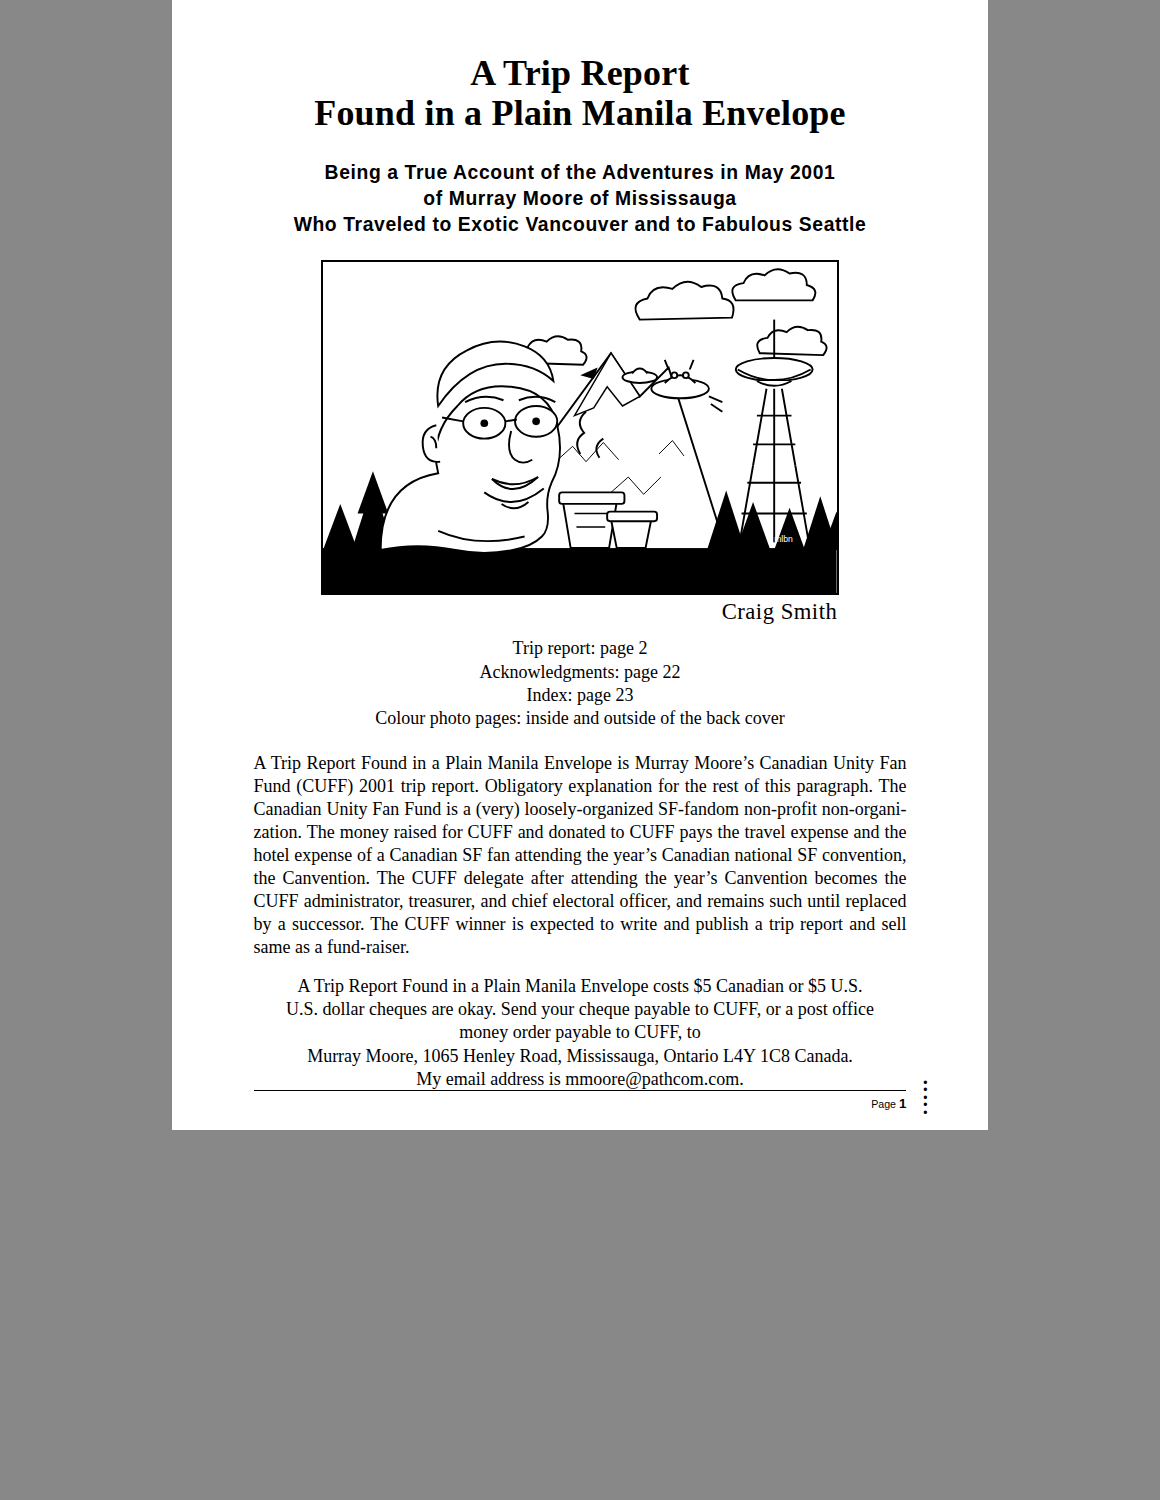A Trip Report
Found in a Plain Manila Envelope
Being a True Account of the Adventures in May 2001
of Murray Moore of Mississauga
Who Traveled to Exotic Vancouver and to Fabulous Seattle
mlbn
Craig Smith
Trip report: page 2
Acknowledgments: page 22
Index: page 23
Colour photo pages: inside and outside of the back cover
A Trip Report Found in a Plain Manila Envelope is Murray Moore’s Canadian Unity Fan Fund (CUFF) 2001 trip report. Obligatory explanation for the rest of this paragraph. The Canadian Unity Fan Fund is a (very) loosely-organized SF-fandom non-profit non-organization. The money raised for CUFF and donated to CUFF pays the travel expense and the hotel expense of a Canadian SF fan attending the year’s Canadian national SF convention, the Canvention. The CUFF delegate after attending the year’s Canvention becomes the CUFF administrator, treasurer, and chief electoral officer, and remains such until replaced by a successor. The CUFF winner is expected to write and publish a trip report and sell same as a fund-raiser.
A Trip Report Found in a Plain Manila Envelope costs $5 Canadian or $5 U.S.
U.S. dollar cheques are okay. Send your cheque payable to CUFF, or a post office
money order payable to CUFF, to
Murray Moore, 1065 Henley Road, Mississauga, Ontario L4Y 1C8 Canada.
My email address is mmoore@pathcom.com.
Page 1
•••••